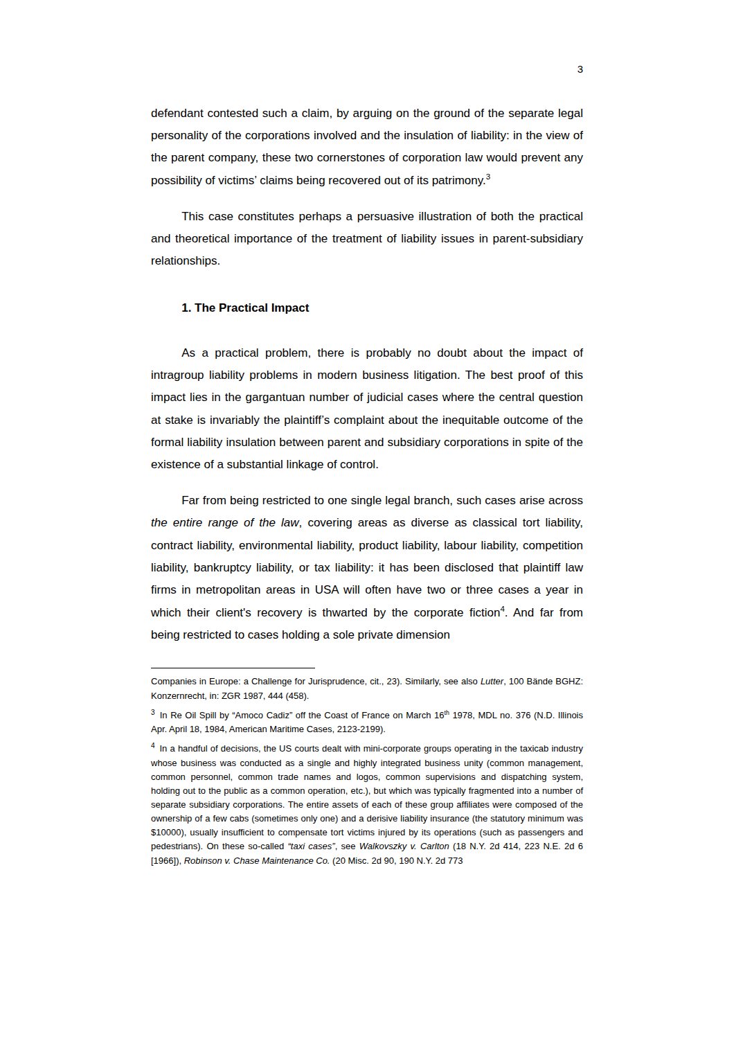3
defendant contested such a claim, by arguing on the ground of the separate legal personality of the corporations involved and the insulation of liability: in the view of the parent company, these two cornerstones of corporation law would prevent any possibility of victims’ claims being recovered out of its patrimony.3
This case constitutes perhaps a persuasive illustration of both the practical and theoretical importance of the treatment of liability issues in parent-subsidiary relationships.
1. The Practical Impact
As a practical problem, there is probably no doubt about the impact of intragroup liability problems in modern business litigation. The best proof of this impact lies in the gargantuan number of judicial cases where the central question at stake is invariably the plaintiff’s complaint about the inequitable outcome of the formal liability insulation between parent and subsidiary corporations in spite of the existence of a substantial linkage of control.
Far from being restricted to one single legal branch, such cases arise across the entire range of the law, covering areas as diverse as classical tort liability, contract liability, environmental liability, product liability, labour liability, competition liability, bankruptcy liability, or tax liability: it has been disclosed that plaintiff law firms in metropolitan areas in USA will often have two or three cases a year in which their client's recovery is thwarted by the corporate fiction4. And far from being restricted to cases holding a sole private dimension
Companies in Europe: a Challenge for Jurisprudence, cit., 23). Similarly, see also Lutter, 100 Bände BGHZ: Konzernrecht, in: ZGR 1987, 444 (458).
3 In Re Oil Spill by “Amoco Cadiz” off the Coast of France on March 16th 1978, MDL no. 376 (N.D. Illinois Apr. April 18, 1984, American Maritime Cases, 2123-2199).
4 In a handful of decisions, the US courts dealt with mini-corporate groups operating in the taxicab industry whose business was conducted as a single and highly integrated business unity (common management, common personnel, common trade names and logos, common supervisions and dispatching system, holding out to the public as a common operation, etc.), but which was typically fragmented into a number of separate subsidiary corporations. The entire assets of each of these group affiliates were composed of the ownership of a few cabs (sometimes only one) and a derisive liability insurance (the statutory minimum was $10000), usually insufficient to compensate tort victims injured by its operations (such as passengers and pedestrians). On these so-called “taxi cases”, see Walkovszky v. Carlton (18 N.Y. 2d 414, 223 N.E. 2d 6 [1966]), Robinson v. Chase Maintenance Co. (20 Misc. 2d 90, 190 N.Y. 2d 773